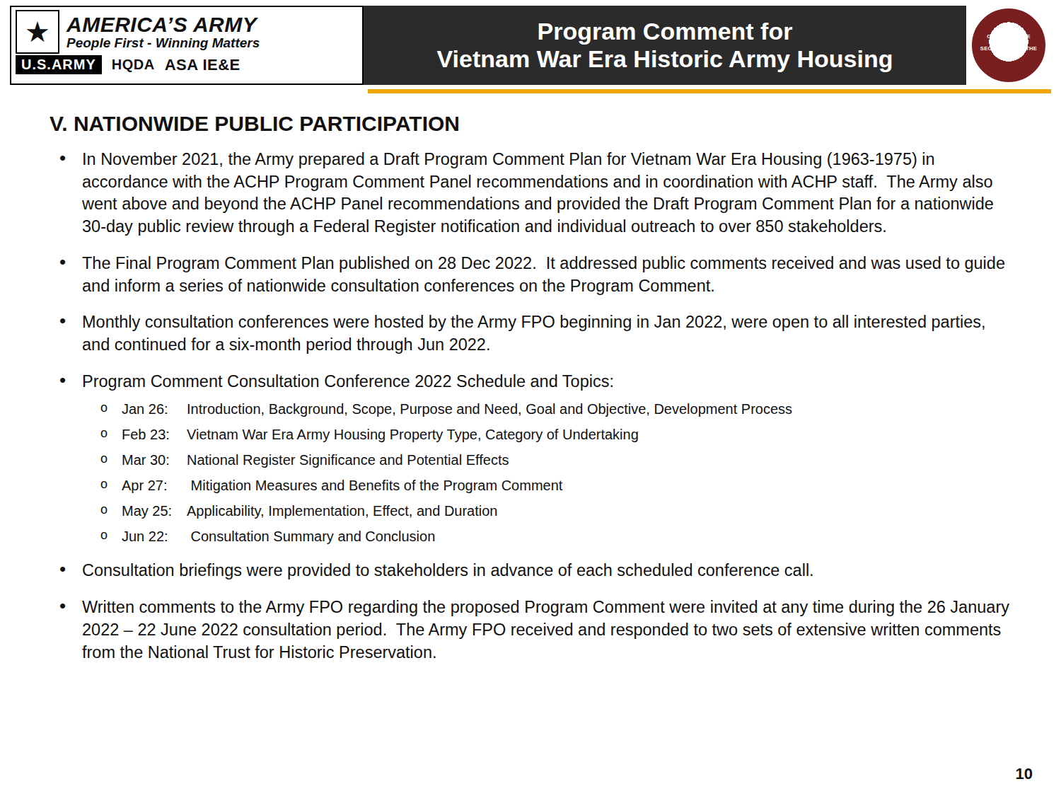★
AMERICA’S ARMY
People First - Winning Matters
U.S.ARMY
HQDA
ASA IE&E
Program Comment for
Vietnam War Era Historic Army Housing
OFFICE OF THE ASSISTANT SECRETARY OF THE ARMY
V. NATIONWIDE PUBLIC PARTICIPATION
In November 2021, the Army prepared a Draft Program Comment Plan for Vietnam War Era Housing (1963-1975) in accordance with the ACHP Program Comment Panel recommendations and in coordination with ACHP staff. The Army also went above and beyond the ACHP Panel recommendations and provided the Draft Program Comment Plan for a nationwide 30-day public review through a Federal Register notification and individual outreach to over 850 stakeholders.
The Final Program Comment Plan published on 28 Dec 2022. It addressed public comments received and was used to guide and inform a series of nationwide consultation conferences on the Program Comment.
Monthly consultation conferences were hosted by the Army FPO beginning in Jan 2022, were open to all interested parties, and continued for a six-month period through Jun 2022.
Program Comment Consultation Conference 2022 Schedule and Topics:
Jan 26: Introduction, Background, Scope, Purpose and Need, Goal and Objective, Development Process
Feb 23: Vietnam War Era Army Housing Property Type, Category of Undertaking
Mar 30: National Register Significance and Potential Effects
Apr 27: Mitigation Measures and Benefits of the Program Comment
May 25: Applicability, Implementation, Effect, and Duration
Jun 22: Consultation Summary and Conclusion
Consultation briefings were provided to stakeholders in advance of each scheduled conference call.
Written comments to the Army FPO regarding the proposed Program Comment were invited at any time during the 26 January 2022 – 22 June 2022 consultation period. The Army FPO received and responded to two sets of extensive written comments from the National Trust for Historic Preservation.
10